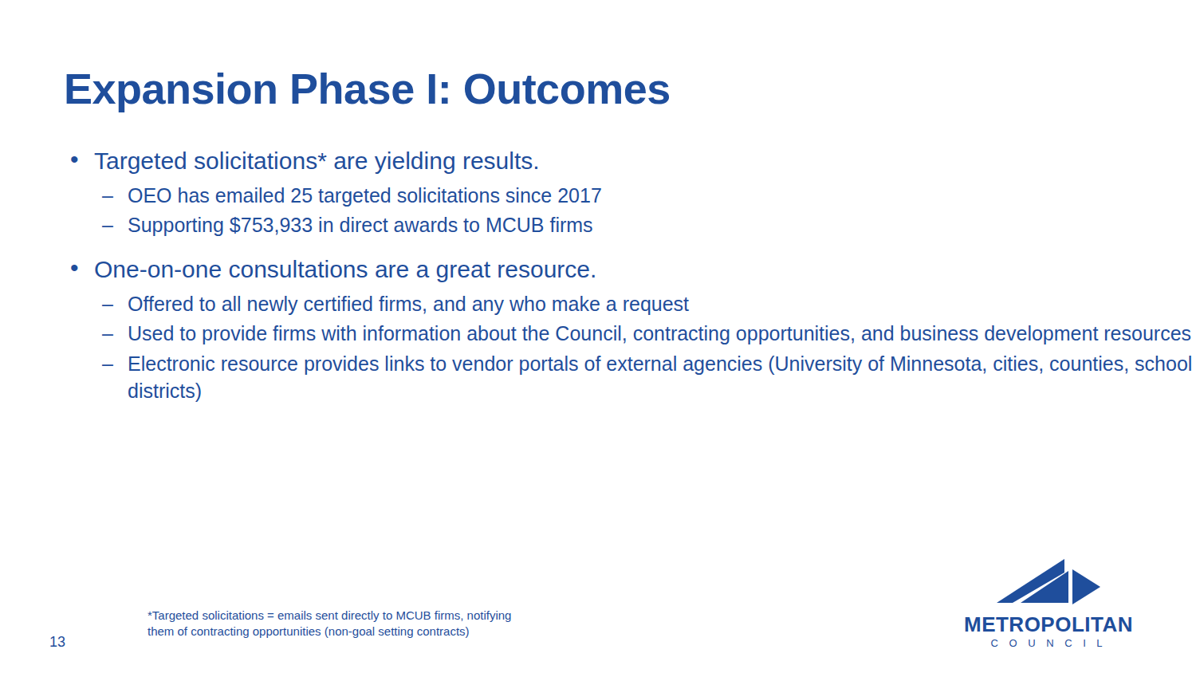Expansion Phase I: Outcomes
Targeted solicitations* are yielding results.
OEO has emailed 25 targeted solicitations since 2017
Supporting $753,933 in direct awards to MCUB firms
One-on-one consultations are a great resource.
Offered to all newly certified firms, and any who make a request
Used to provide firms with information about the Council, contracting opportunities, and business development resources
Electronic resource provides links to vendor portals of external agencies (University of Minnesota, cities, counties, school districts)
*Targeted solicitations = emails sent directly to MCUB firms, notifying
them of contracting opportunities (non-goal setting contracts)
13
METROPOLITAN
C O U N C I L